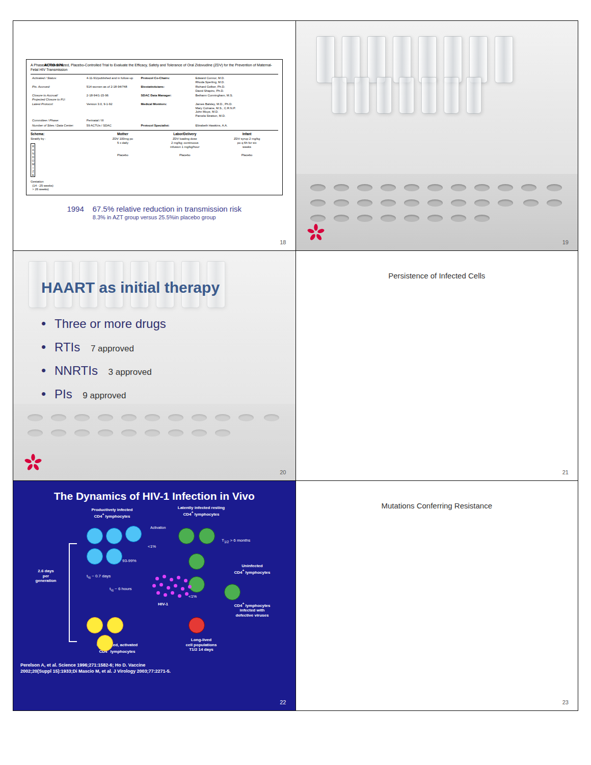| ACTG 076 A Phase III Randomized, Placebo-Controlled Trial to Evaluate the Efficacy, Safety and Tolerance of Oral Zidovudine (ZDV) for the Prevention of Maternal-Fetal HIV Transmission Activated / Status: 4-11-91/published and in follow-up Protocol Co-Chairs: Edward Connor, M.D. Rhoda Sperling, M.D. Pts. Accrued: 514 women as of 2-18-94/748 Biostatisticians: Richard Gelber, Ph.D. David Shapiro, Ph.D. Closure to Accrual/ Projected Closure to FU: 2-18-94/1-15-96 SDAC Data Manager: Bethann Cunningham, M.S. Latest Protocol: Version 3.0, 9-1-92 Medical Monitors: James Balsley, M.D., Ph.D. Mary Culnane, M.S., C.R.N.P. John Moye, M.D. Pamela Stratton, M.D. Committee / Phase: Perinatal / III Number of Sites / Data Center: 59 ACTUs / SDAC Protocol Specialist: Elizabeth Hawkins, A.A. Schema: Mother Labor/Delivery Infant Stratify by : RANDOMIZE Gestation (14 - 25 weeks) > 26 weeks) ZDV 100mg po 5 x daily Placebo ZDV loading dose 2 mg/kg; continuous infusion 1 mg/kg/hour Placebo ZDV syrup 2 mg/kg po q 6h for six weeks Placebo 1994 67.5% relative reduction in transmission risk 8.3% in AZT group versus 25.5%in placebo group 18 | 19 |
| HAART as initial therapy Three or more drugs RTIs 7 approved NNRTIs 3 approved PIs 9 approved 20 | Persistence of Infected Cells 21 |
| The Dynamics of HIV-1 Infection in Vivo Productively infected CD4 + lymphocytes Latently infected resting CD4 + lymphocytes Activation T 1/2 > 6 months <1% 93-99% t ½ ~ 0.7 days t ½ ~ 6 hours 2.6 days per generation HIV-1 <1% Uninfected CD4 + lymphocytes CD4 + lymphocytes infected with defective viruses Uninfected, activated CD4 + lymphocytes Long-lived cell populations T1/2 14 days Perelson A, et al. Science 1996;271:1582-6; Ho D. Vaccine 2002;20(Suppl 15):1933;Di Mascio M, et al. J Virology 2003;77:2271-5. 22 | Mutations Conferring Resistance 23 |